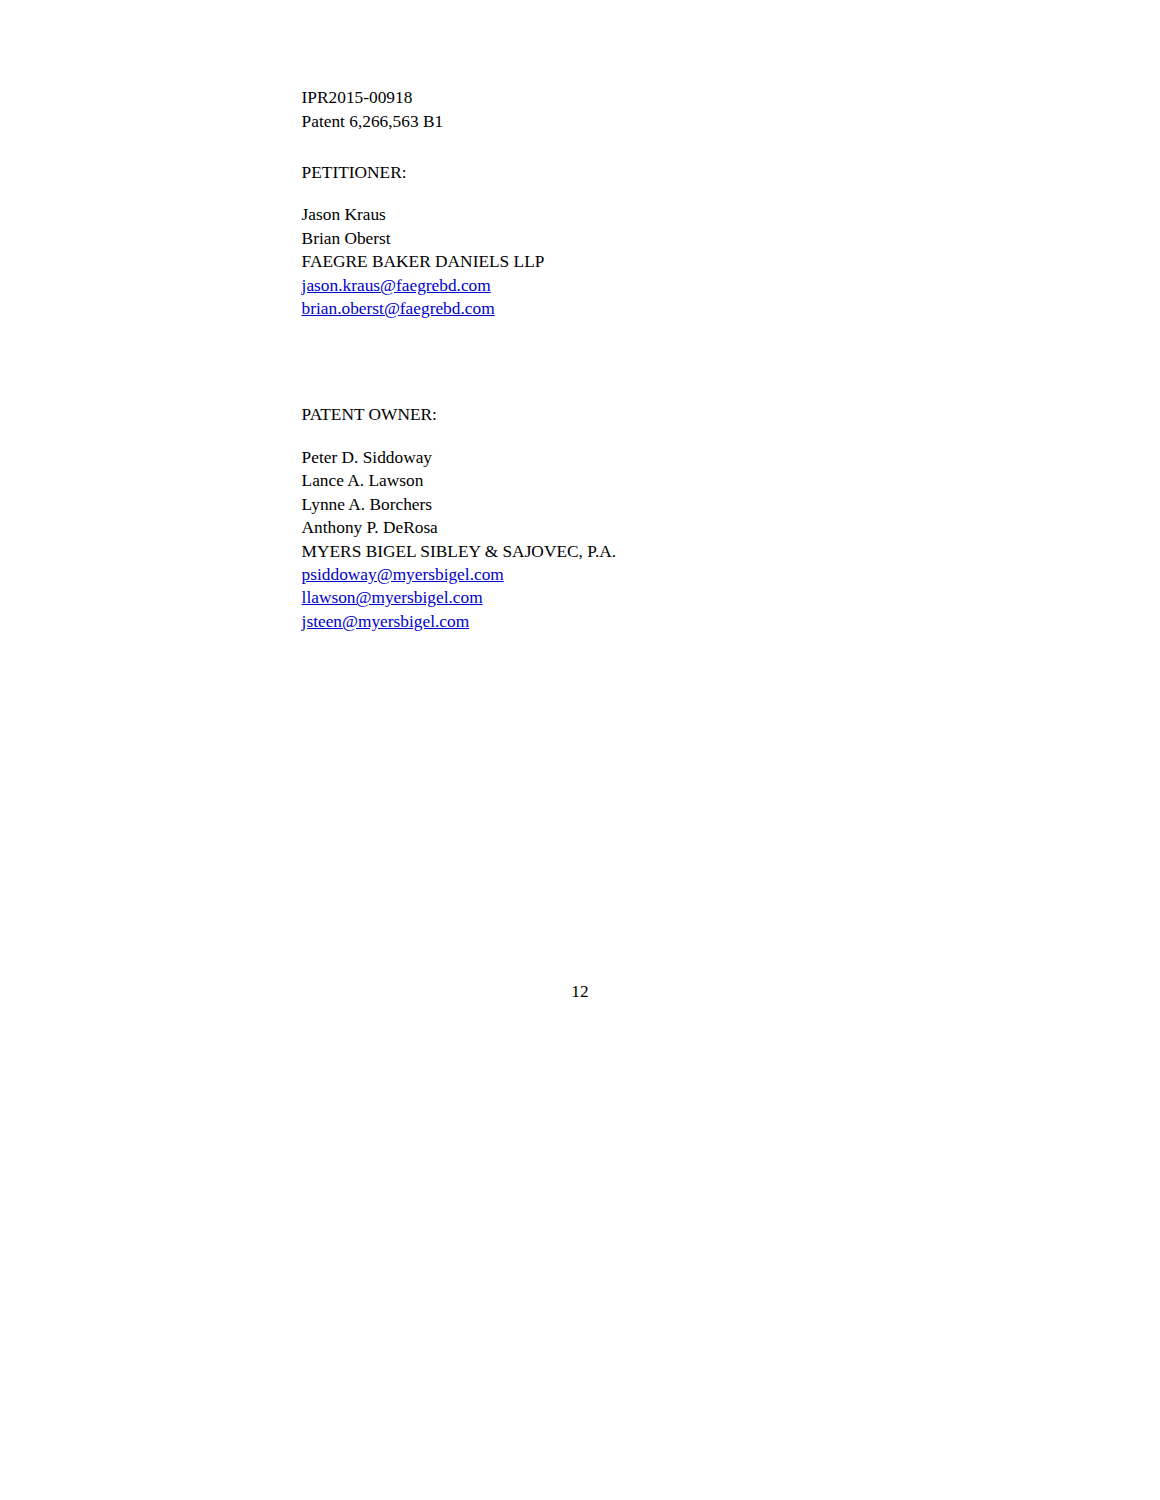IPR2015-00918
Patent 6,266,563 B1
PETITIONER:
Jason Kraus
Brian Oberst
FAEGRE BAKER DANIELS LLP
jason.kraus@faegrebd.com
brian.oberst@faegrebd.com
PATENT OWNER:
Peter D. Siddoway
Lance A. Lawson
Lynne A. Borchers
Anthony P. DeRosa
MYERS BIGEL SIBLEY & SAJOVEC, P.A.
psiddoway@myersbigel.com
llawson@myersbigel.com
jsteen@myersbigel.com
12